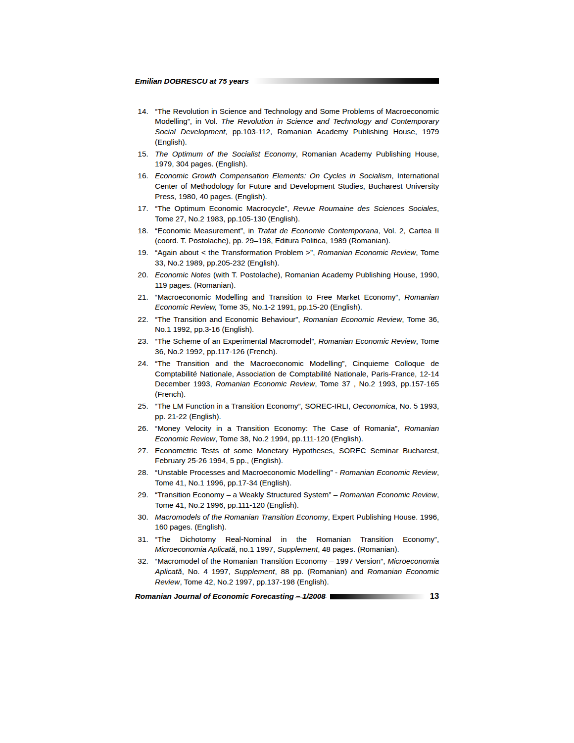Emilian DOBRESCU at 75 years
14.“The Revolution in Science and Technology and Some Problems of Macroeconomic Modelling”, in Vol. The Revolution in Science and Technology and Contemporary Social Development, pp.103-112, Romanian Academy Publishing House, 1979 (English).
15. The Optimum of the Socialist Economy, Romanian Academy Publishing House, 1979, 304 pages. (English).
16. Economic Growth Compensation Elements: On Cycles in Socialism, International Center of Methodology for Future and Development Studies, Bucharest University Press, 1980, 40 pages. (English).
17.“The Optimum Economic Macrocycle”, Revue Roumaine des Sciences Sociales, Tome 27, No.2 1983, pp.105-130 (English).
18.“Economic Measurement”, in Tratat de Economie Contemporana, Vol. 2, Cartea II (coord. T. Postolache), pp. 29–198, Editura Politica, 1989 (Romanian).
19.“Again about < the Transformation Problem >”, Romanian Economic Review, Tome 33, No.2 1989, pp.205-232 (English).
20. Economic Notes (with T. Postolache), Romanian Academy Publishing House, 1990, 119 pages. (Romanian).
21.“Macroeconomic Modelling and Transition to Free Market Economy”, Romanian Economic Review, Tome 35, No.1-2 1991, pp.15-20 (English).
22.“The Transition and Economic Behaviour”, Romanian Economic Review, Tome 36, No.1 1992, pp.3-16 (English).
23.“The Scheme of an Experimental Macromodel”, Romanian Economic Review, Tome 36, No.2 1992, pp.117-126 (French).
24.“The Transition and the Macroeconomic Modelling”, Cinquieme Colloque de Comptabilité Nationale, Association de Comptabilité Nationale, Paris-France, 12-14 December 1993, Romanian Economic Review, Tome 37 , No.2 1993, pp.157-165 (French).
25.“The LM Function in a Transition Economy”, SOREC-IRLI, Oeconomica, No. 5 1993, pp. 21-22 (English).
26.“Money Velocity in a Transition Economy: The Case of Romania”, Romanian Economic Review, Tome 38, No.2 1994, pp.111-120 (English).
27. Econometric Tests of some Monetary Hypotheses, SOREC Seminar Bucharest, February 25-26 1994, 5 pp., (English).
28.“Unstable Processes and Macroeconomic Modelling” - Romanian Economic Review, Tome 41, No.1 1996, pp.17-34 (English).
29.“Transition Economy – a Weakly Structured System” – Romanian Economic Review, Tome 41, No.2 1996, pp.111-120 (English).
30. Macromodels of the Romanian Transition Economy, Expert Publishing House. 1996, 160 pages. (English).
31.“The Dichotomy Real-Nominal in the Romanian Transition Economy”, Microeconomia Aplicată, no.1 1997, Supplement, 48 pages. (Romanian).
32.“Macromodel of the Romanian Transition Economy – 1997 Version”, Microeconomia Aplicată, No. 4 1997, Supplement, 88 pp. (Romanian) and Romanian Economic Review, Tome 42, No.2 1997, pp.137-198 (English).
Romanian Journal of Economic Forecasting – 1/2008 13